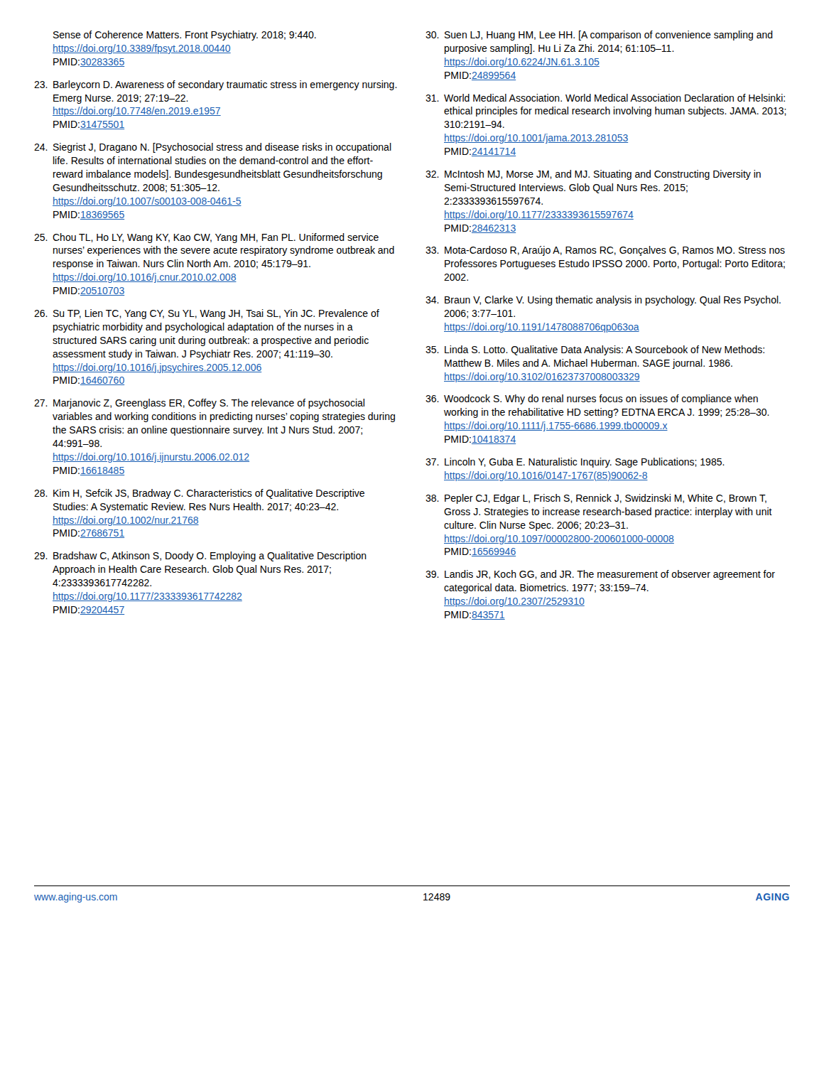Sense of Coherence Matters. Front Psychiatry. 2018; 9:440.
https://doi.org/10.3389/fpsyt.2018.00440
PMID:30283365
23. Barleycorn D. Awareness of secondary traumatic stress in emergency nursing. Emerg Nurse. 2019; 27:19–22.
https://doi.org/10.7748/en.2019.e1957
PMID:31475501
24. Siegrist J, Dragano N. [Psychosocial stress and disease risks in occupational life. Results of international studies on the demand-control and the effort-reward imbalance models]. Bundesgesundheitsblatt Gesundheitsforschung Gesundheitsschutz. 2008; 51:305–12.
https://doi.org/10.1007/s00103-008-0461-5
PMID:18369565
25. Chou TL, Ho LY, Wang KY, Kao CW, Yang MH, Fan PL. Uniformed service nurses’ experiences with the severe acute respiratory syndrome outbreak and response in Taiwan. Nurs Clin North Am. 2010; 45:179–91.
https://doi.org/10.1016/j.cnur.2010.02.008
PMID:20510703
26. Su TP, Lien TC, Yang CY, Su YL, Wang JH, Tsai SL, Yin JC. Prevalence of psychiatric morbidity and psychological adaptation of the nurses in a structured SARS caring unit during outbreak: a prospective and periodic assessment study in Taiwan. J Psychiatr Res. 2007; 41:119–30.
https://doi.org/10.1016/j.jpsychires.2005.12.006
PMID:16460760
27. Marjanovic Z, Greenglass ER, Coffey S. The relevance of psychosocial variables and working conditions in predicting nurses’ coping strategies during the SARS crisis: an online questionnaire survey. Int J Nurs Stud. 2007; 44:991–98.
https://doi.org/10.1016/j.ijnurstu.2006.02.012
PMID:16618485
28. Kim H, Sefcik JS, Bradway C. Characteristics of Qualitative Descriptive Studies: A Systematic Review. Res Nurs Health. 2017; 40:23–42.
https://doi.org/10.1002/nur.21768
PMID:27686751
29. Bradshaw C, Atkinson S, Doody O. Employing a Qualitative Description Approach in Health Care Research. Glob Qual Nurs Res. 2017; 4:2333393617742282.
https://doi.org/10.1177/2333393617742282
PMID:29204457
30. Suen LJ, Huang HM, Lee HH. [A comparison of convenience sampling and purposive sampling]. Hu Li Za Zhi. 2014; 61:105–11.
https://doi.org/10.6224/JN.61.3.105
PMID:24899564
31. World Medical Association. World Medical Association Declaration of Helsinki: ethical principles for medical research involving human subjects. JAMA. 2013; 310:2191–94.
https://doi.org/10.1001/jama.2013.281053
PMID:24141714
32. McIntosh MJ, Morse JM, and MJ. Situating and Constructing Diversity in Semi-Structured Interviews. Glob Qual Nurs Res. 2015; 2:2333393615597674.
https://doi.org/10.1177/2333393615597674
PMID:28462313
33. Mota-Cardoso R, Araújo A, Ramos RC, Gonçalves G, Ramos MO. Stress nos Professores Portugueses Estudo IPSSO 2000. Porto, Portugal: Porto Editora; 2002.
34. Braun V, Clarke V. Using thematic analysis in psychology. Qual Res Psychol. 2006; 3:77–101.
https://doi.org/10.1191/1478088706qp063oa
35. Linda S. Lotto. Qualitative Data Analysis: A Sourcebook of New Methods: Matthew B. Miles and A. Michael Huberman. SAGE journal. 1986.
https://doi.org/10.3102/01623737008003329
36. Woodcock S. Why do renal nurses focus on issues of compliance when working in the rehabilitative HD setting? EDTNA ERCA J. 1999; 25:28–30.
https://doi.org/10.1111/j.1755-6686.1999.tb00009.x
PMID:10418374
37. Lincoln Y, Guba E. Naturalistic Inquiry. Sage Publications; 1985.
https://doi.org/10.1016/0147-1767(85)90062-8
38. Pepler CJ, Edgar L, Frisch S, Rennick J, Swidzinski M, White C, Brown T, Gross J. Strategies to increase research-based practice: interplay with unit culture. Clin Nurse Spec. 2006; 20:23–31.
https://doi.org/10.1097/00002800-200601000-00008
PMID:16569946
39. Landis JR, Koch GG, and JR. The measurement of observer agreement for categorical data. Biometrics. 1977; 33:159–74.
https://doi.org/10.2307/2529310
PMID:843571
www.aging-us.com 12489 AGING